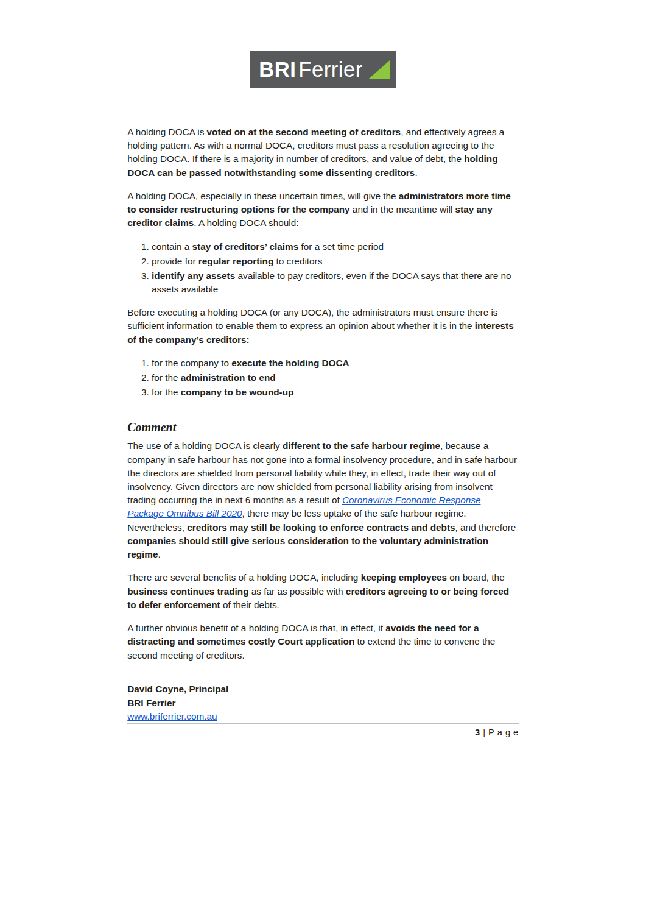BRI Ferrier
A holding DOCA is voted on at the second meeting of creditors, and effectively agrees a holding pattern. As with a normal DOCA, creditors must pass a resolution agreeing to the holding DOCA. If there is a majority in number of creditors, and value of debt, the holding DOCA can be passed notwithstanding some dissenting creditors.
A holding DOCA, especially in these uncertain times, will give the administrators more time to consider restructuring options for the company and in the meantime will stay any creditor claims. A holding DOCA should:
contain a stay of creditors’ claims for a set time period
provide for regular reporting to creditors
identify any assets available to pay creditors, even if the DOCA says that there are no assets available
Before executing a holding DOCA (or any DOCA), the administrators must ensure there is sufficient information to enable them to express an opinion about whether it is in the interests of the company’s creditors:
for the company to execute the holding DOCA
for the administration to end
for the company to be wound-up
Comment
The use of a holding DOCA is clearly different to the safe harbour regime, because a company in safe harbour has not gone into a formal insolvency procedure, and in safe harbour the directors are shielded from personal liability while they, in effect, trade their way out of insolvency. Given directors are now shielded from personal liability arising from insolvent trading occurring the in next 6 months as a result of Coronavirus Economic Response Package Omnibus Bill 2020, there may be less uptake of the safe harbour regime. Nevertheless, creditors may still be looking to enforce contracts and debts, and therefore companies should still give serious consideration to the voluntary administration regime.
There are several benefits of a holding DOCA, including keeping employees on board, the business continues trading as far as possible with creditors agreeing to or being forced to defer enforcement of their debts.
A further obvious benefit of a holding DOCA is that, in effect, it avoids the need for a distracting and sometimes costly Court application to extend the time to convene the second meeting of creditors.
David Coyne, Principal
BRI Ferrier
www.briferrier.com.au
3 | P a g e